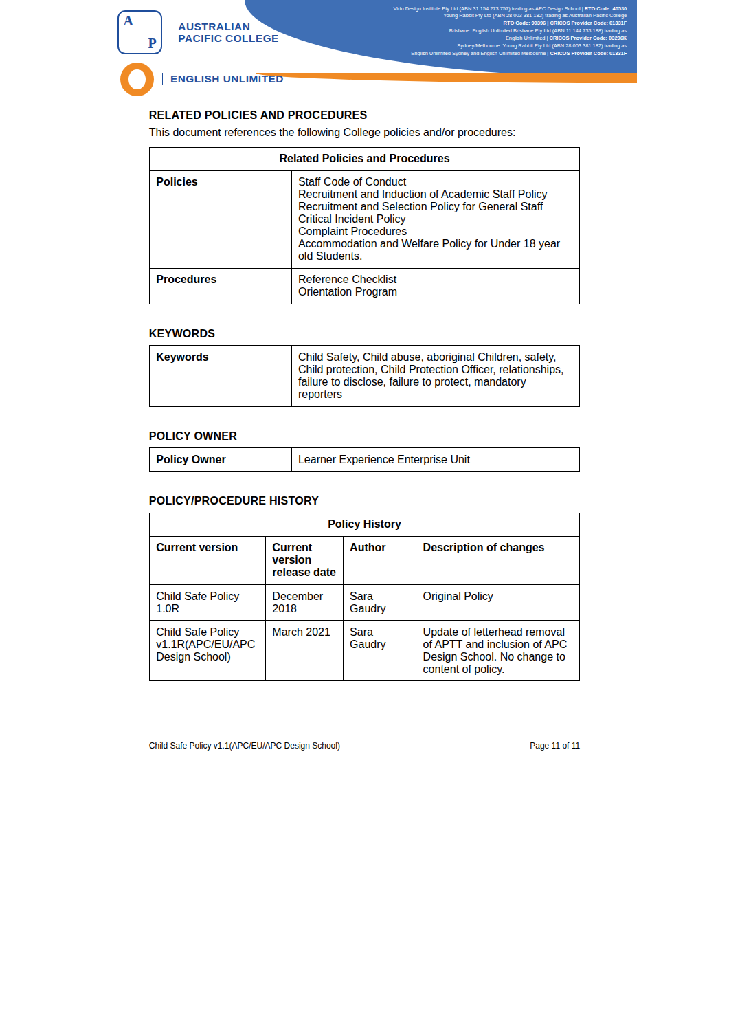Virtu Design Institute Pty Ltd (ABN 31 154 273 757) trading as APC Design School | RTO Code: 40530
Young Rabbit Pty Ltd (ABN 28 003 381 182) trading as Australian Pacific College
RTO Code: 90396 | CRICOS Provider Code: 01331F
Brisbane: English Unlimited Brisbane Pty Ltd (ABN 11 144 733 188) trading as
English Unlimited | CRICOS Provider Code: 03296K
Sydney/Melbourne: Young Rabbit Pty Ltd (ABN 28 003 381 182) trading as
English Unlimited Sydney and English Unlimited Melbourne | CRICOS Provider Code: 01331F
AUSTRALIAN
PACIFIC COLLEGE
ENGLISH UNLIMITED
RELATED POLICIES AND PROCEDURES
This document references the following College policies and/or procedures:
| Related Policies and Procedures |
| Policies | Staff Code of Conduct Recruitment and Induction of Academic Staff Policy Recruitment and Selection Policy for General Staff Critical Incident Policy Complaint Procedures Accommodation and Welfare Policy for Under 18 year old Students. |
| Procedures | Reference Checklist Orientation Program |
KEYWORDS
| Keywords | Child Safety, Child abuse, aboriginal Children, safety, Child protection, Child Protection Officer, relationships, failure to disclose, failure to protect, mandatory reporters |
POLICY OWNER
| Policy Owner | Learner Experience Enterprise Unit |
POLICY/PROCEDURE HISTORY
| Policy History |
| Current version | Current version release date | Author | Description of changes |
| Child Safe Policy 1.0R | December 2018 | Sara Gaudry | Original Policy |
| Child Safe Policy v1.1R(APC/EU/APC Design School) | March 2021 | Sara Gaudry | Update of letterhead removal of APTT and inclusion of APC Design School. No change to content of policy. |
Child Safe Policy v1.1(APC/EU/APC Design School) Page 11 of 11